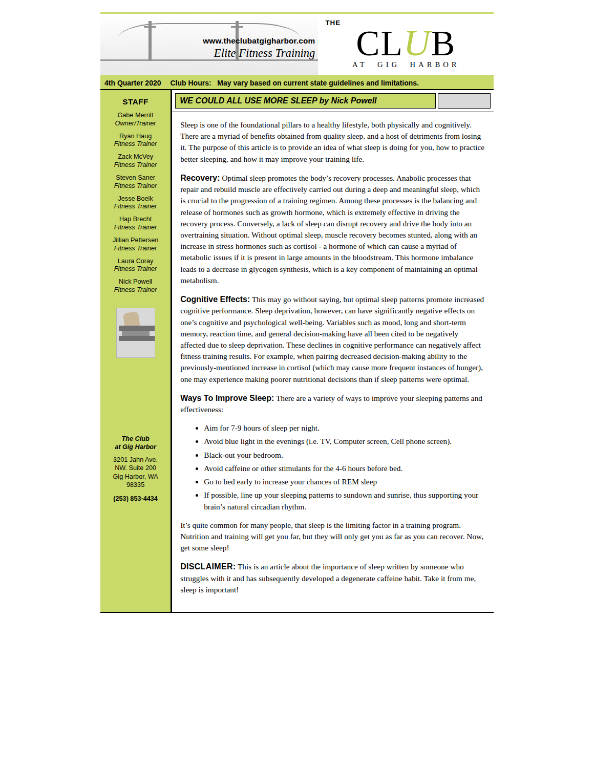www.theclubatgigharbor.com
Elite Fitness Training
THE
CLUB
AT GIG HARBOR
4th Quarter 2020 Club Hours: May vary based on current state guidelines and limitations.
STAFF
Gabe Merritt Owner/Trainer
Ryan Haug Fitness Trainer
Zack McVey Fitness Trainer
Steven Saner Fitness Trainer
Jesse Boelk Fitness Trainer
Hap Brecht Fitness Trainer
Jillian Pettersen Fitness Trainer
Laura Coray Fitness Trainer
Nick Powell Fitness Trainer
The Club
at Gig Harbor
3201 Jahn Ave.
NW. Suite 200
Gig Harbor, WA
98335
(253) 853-4434
WE COULD ALL USE MORE SLEEP by Nick Powell
Sleep is one of the foundational pillars to a healthy lifestyle, both physically and cognitively. There are a myriad of benefits obtained from quality sleep, and a host of detriments from losing it. The purpose of this article is to provide an idea of what sleep is doing for you, how to practice better sleeping, and how it may improve your training life.
Recovery: Optimal sleep promotes the body’s recovery processes. Anabolic processes that repair and rebuild muscle are effectively carried out during a deep and meaningful sleep, which is crucial to the progression of a training regimen. Among these processes is the balancing and release of hormones such as growth hormone, which is extremely effective in driving the recovery process. Conversely, a lack of sleep can disrupt recovery and drive the body into an overtraining situation. Without optimal sleep, muscle recovery becomes stunted, along with an increase in stress hormones such as cortisol - a hormone of which can cause a myriad of metabolic issues if it is present in large amounts in the bloodstream. This hormone imbalance leads to a decrease in glycogen synthesis, which is a key component of maintaining an optimal metabolism.
Cognitive Effects: This may go without saying, but optimal sleep patterns promote increased cognitive performance. Sleep deprivation, however, can have significantly negative effects on one’s cognitive and psychological well-being. Variables such as mood, long and short-term memory, reaction time, and general decision-making have all been cited to be negatively affected due to sleep deprivation. These declines in cognitive performance can negatively affect fitness training results. For example, when pairing decreased decision-making ability to the previously-mentioned increase in cortisol (which may cause more frequent instances of hunger), one may experience making poorer nutritional decisions than if sleep patterns were optimal.
Ways To Improve Sleep: There are a variety of ways to improve your sleeping patterns and effectiveness:
Aim for 7-9 hours of sleep per night.
Avoid blue light in the evenings (i.e. TV, Computer screen, Cell phone screen).
Black-out your bedroom.
Avoid caffeine or other stimulants for the 4-6 hours before bed.
Go to bed early to increase your chances of REM sleep
If possible, line up your sleeping patterns to sundown and sunrise, thus supporting your brain’s natural circadian rhythm.
It’s quite common for many people, that sleep is the limiting factor in a training program. Nutrition and training will get you far, but they will only get you as far as you can recover. Now, get some sleep!
DISCLAIMER: This is an article about the importance of sleep written by someone who struggles with it and has subsequently developed a degenerate caffeine habit. Take it from me, sleep is important!